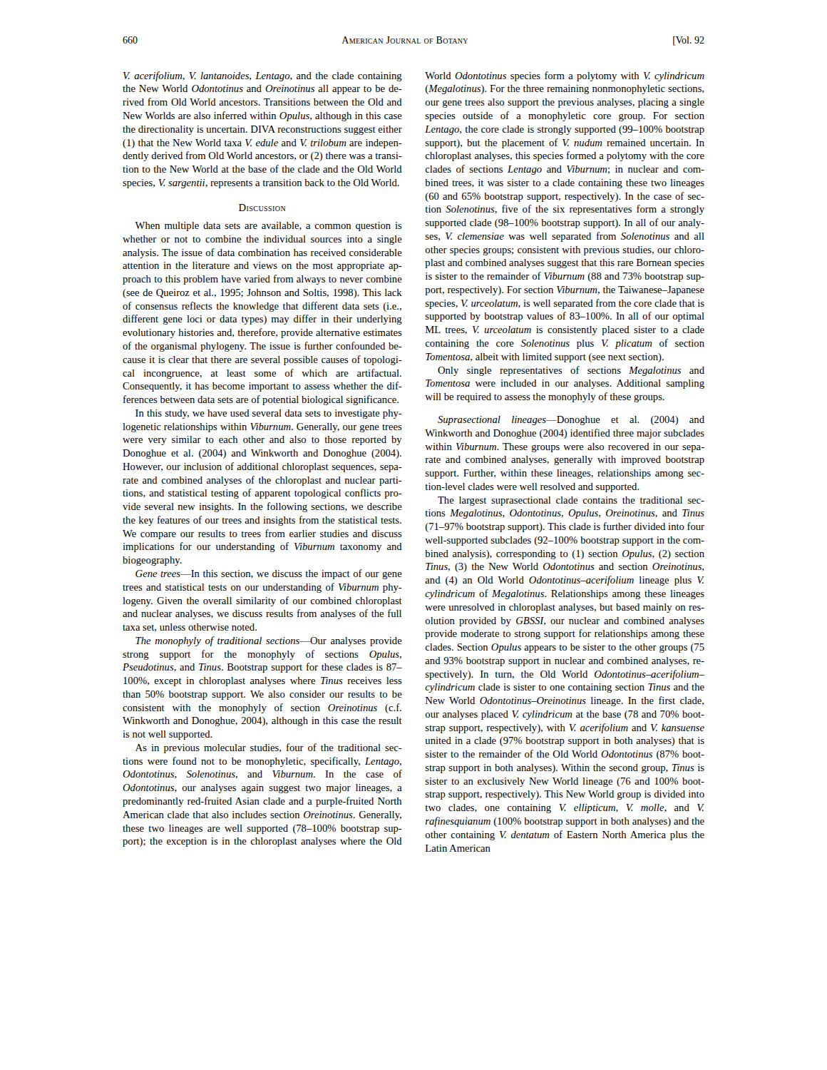660 American Journal of Botany [Vol. 92
V. acerifolium, V. lantanoides, Lentago, and the clade containing the New World Odontotinus and Oreinotinus all appear to be derived from Old World ancestors. Transitions between the Old and New Worlds are also inferred within Opulus, although in this case the directionality is uncertain. DIVA reconstructions suggest either (1) that the New World taxa V. edule and V. trilobum are independently derived from Old World ancestors, or (2) there was a transition to the New World at the base of the clade and the Old World species, V. sargentii, represents a transition back to the Old World.
Discussion
When multiple data sets are available, a common question is whether or not to combine the individual sources into a single analysis. The issue of data combination has received considerable attention in the literature and views on the most appropriate approach to this problem have varied from always to never combine (see de Queiroz et al., 1995; Johnson and Soltis, 1998). This lack of consensus reflects the knowledge that different data sets (i.e., different gene loci or data types) may differ in their underlying evolutionary histories and, therefore, provide alternative estimates of the organismal phylogeny. The issue is further confounded because it is clear that there are several possible causes of topological incongruence, at least some of which are artifactual. Consequently, it has become important to assess whether the differences between data sets are of potential biological significance.
In this study, we have used several data sets to investigate phylogenetic relationships within Viburnum. Generally, our gene trees were very similar to each other and also to those reported by Donoghue et al. (2004) and Winkworth and Donoghue (2004). However, our inclusion of additional chloroplast sequences, separate and combined analyses of the chloroplast and nuclear partitions, and statistical testing of apparent topological conflicts provide several new insights. In the following sections, we describe the key features of our trees and insights from the statistical tests. We compare our results to trees from earlier studies and discuss implications for our understanding of Viburnum taxonomy and biogeography.
Gene trees—In this section, we discuss the impact of our gene trees and statistical tests on our understanding of Viburnum phylogeny. Given the overall similarity of our combined chloroplast and nuclear analyses, we discuss results from analyses of the full taxa set, unless otherwise noted.
The monophyly of traditional sections—Our analyses provide strong support for the monophyly of sections Opulus, Pseudotinus, and Tinus. Bootstrap support for these clades is 87–100%, except in chloroplast analyses where Tinus receives less than 50% bootstrap support. We also consider our results to be consistent with the monophyly of section Oreinotinus (c.f. Winkworth and Donoghue, 2004), although in this case the result is not well supported.
As in previous molecular studies, four of the traditional sections were found not to be monophyletic, specifically, Lentago, Odontotinus, Solenotinus, and Viburnum. In the case of Odontotinus, our analyses again suggest two major lineages, a predominantly red-fruited Asian clade and a purple-fruited North American clade that also includes section Oreinotinus. Generally, these two lineages are well supported (78–100% bootstrap support); the exception is in the chloroplast analyses where the Old World Odontotinus species form a polytomy with V. cylindricum (Megalotinus). For the three remaining nonmonophyletic sections, our gene trees also support the previous analyses, placing a single species outside of a monophyletic core group. For section Lentago, the core clade is strongly supported (99–100% bootstrap support), but the placement of V. nudum remained uncertain. In chloroplast analyses, this species formed a polytomy with the core clades of sections Lentago and Viburnum; in nuclear and combined trees, it was sister to a clade containing these two lineages (60 and 65% bootstrap support, respectively). In the case of section Solenotinus, five of the six representatives form a strongly supported clade (98–100% bootstrap support). In all of our analyses, V. clemensiae was well separated from Solenotinus and all other species groups; consistent with previous studies, our chloroplast and combined analyses suggest that this rare Bornean species is sister to the remainder of Viburnum (88 and 73% bootstrap support, respectively). For section Viburnum, the Taiwanese–Japanese species, V. urceolatum, is well separated from the core clade that is supported by bootstrap values of 83–100%. In all of our optimal ML trees, V. urceolatum is consistently placed sister to a clade containing the core Solenotinus plus V. plicatum of section Tomentosa, albeit with limited support (see next section).
Only single representatives of sections Megalotinus and Tomentosa were included in our analyses. Additional sampling will be required to assess the monophyly of these groups.
Suprasectional lineages—Donoghue et al. (2004) and Winkworth and Donoghue (2004) identified three major subclades within Viburnum. These groups were also recovered in our separate and combined analyses, generally with improved bootstrap support. Further, within these lineages, relationships among section-level clades were well resolved and supported.
The largest suprasectional clade contains the traditional sections Megalotinus, Odontotinus, Opulus, Oreinotinus, and Tinus (71–97% bootstrap support). This clade is further divided into four well-supported subclades (92–100% bootstrap support in the combined analysis), corresponding to (1) section Opulus, (2) section Tinus, (3) the New World Odontotinus and section Oreinotinus, and (4) an Old World Odontotinus–acerifolium lineage plus V. cylindricum of Megalotinus. Relationships among these lineages were unresolved in chloroplast analyses, but based mainly on resolution provided by GBSSI, our nuclear and combined analyses provide moderate to strong support for relationships among these clades. Section Opulus appears to be sister to the other groups (75 and 93% bootstrap support in nuclear and combined analyses, respectively). In turn, the Old World Odontotinus–acerifolium–cylindricum clade is sister to one containing section Tinus and the New World Odontotinus–Oreinotinus lineage. In the first clade, our analyses placed V. cylindricum at the base (78 and 70% bootstrap support, respectively), with V. acerifolium and V. kansuense united in a clade (97% bootstrap support in both analyses) that is sister to the remainder of the Old World Odontotinus (87% bootstrap support in both analyses). Within the second group, Tinus is sister to an exclusively New World lineage (76 and 100% bootstrap support, respectively). This New World group is divided into two clades, one containing V. ellipticum, V. molle, and V. rafinesquianum (100% bootstrap support in both analyses) and the other containing V. dentatum of Eastern North America plus the Latin American